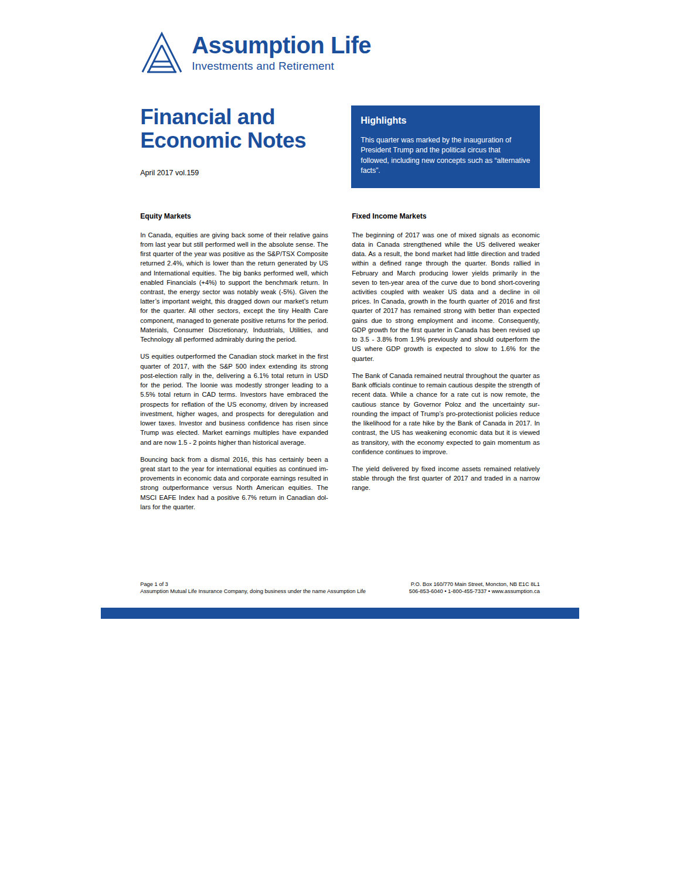Assumption Life
Investments and Retirement
Financial and
Economic Notes
April 2017 vol.159
Highlights
This quarter was marked by the inauguration of President Trump and the political circus that followed, including new concepts such as “alternative facts”.
Equity Markets
In Canada, equities are giving back some of their relative gains from last year but still performed well in the absolute sense. The first quarter of the year was positive as the S&P/TSX Composite returned 2.4%, which is lower than the return generated by US and International equities. The big banks performed well, which enabled Financials (+4%) to support the benchmark return. In contrast, the energy sector was notably weak (-5%). Given the latter’s important weight, this dragged down our market’s return for the quarter. All other sectors, except the tiny Health Care component, managed to generate positive returns for the period. Materials, Consumer Discretionary, Industrials, Utilities, and Technology all performed admirably during the period.
US equities outperformed the Canadian stock market in the first quarter of 2017, with the S&P 500 index extending its strong post-election rally in the, delivering a 6.1% total return in USD for the period. The loonie was modestly stronger leading to a 5.5% total return in CAD terms. Investors have embraced the prospects for reflation of the US economy, driven by increased investment, higher wages, and prospects for deregulation and lower taxes. Investor and business confidence has risen since Trump was elected. Market earnings multiples have expanded and are now 1.5 - 2 points higher than historical average.
Bouncing back from a dismal 2016, this has certainly been a great start to the year for international equities as continued improvements in economic data and corporate earnings resulted in strong outperformance versus North American equities. The MSCI EAFE Index had a positive 6.7% return in Canadian dollars for the quarter.
Fixed Income Markets
The beginning of 2017 was one of mixed signals as economic data in Canada strengthened while the US delivered weaker data. As a result, the bond market had little direction and traded within a defined range through the quarter. Bonds rallied in February and March producing lower yields primarily in the seven to ten-year area of the curve due to bond short-covering activities coupled with weaker US data and a decline in oil prices. In Canada, growth in the fourth quarter of 2016 and first quarter of 2017 has remained strong with better than expected gains due to strong employment and income. Consequently, GDP growth for the first quarter in Canada has been revised up to 3.5 - 3.8% from 1.9% previously and should outperform the US where GDP growth is expected to slow to 1.6% for the quarter.
The Bank of Canada remained neutral throughout the quarter as Bank officials continue to remain cautious despite the strength of recent data. While a chance for a rate cut is now remote, the cautious stance by Governor Poloz and the uncertainty surrounding the impact of Trump’s pro-protectionist policies reduce the likelihood for a rate hike by the Bank of Canada in 2017. In contrast, the US has weakening economic data but it is viewed as transitory, with the economy expected to gain momentum as confidence continues to improve.
The yield delivered by fixed income assets remained relatively stable through the first quarter of 2017 and traded in a narrow range.
Page 1 of 3
Assumption Mutual Life Insurance Company, doing business under the name Assumption Life
P.O. Box 160/770 Main Street, Moncton, NB E1C 8L1
506-853-6040 • 1-800-455-7337 • www.assumption.ca